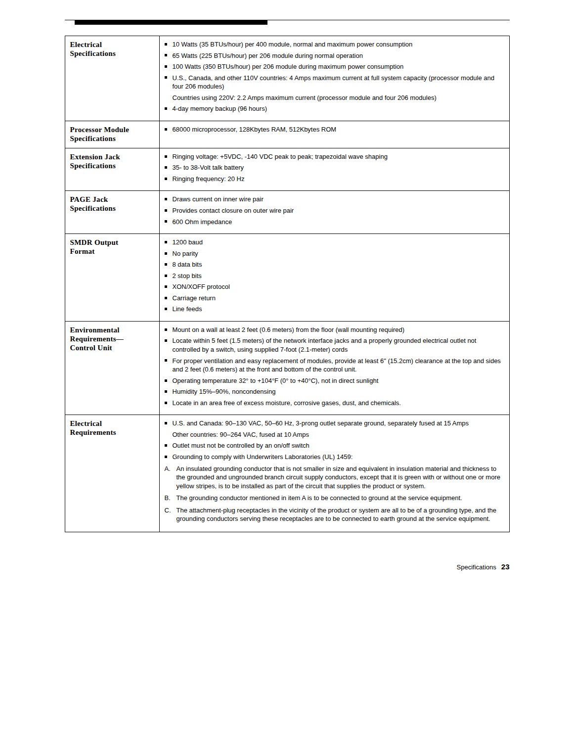| Electrical Specifications | 10 Watts (35 BTUs/hour) per 400 module, normal and maximum power consumption 65 Watts (225 BTUs/hour) per 206 module during normal operation 100 Watts (350 BTUs/hour) per 206 module during maximum power consumption U.S., Canada, and other 110V countries: 4 Amps maximum current at full system capacity (processor module and four 206 modules) Countries using 220V: 2.2 Amps maximum current (processor module and four 206 modules) 4-day memory backup (96 hours) |
| Processor Module Specifications | 68000 microprocessor, 128Kbytes RAM, 512Kbytes ROM |
| Extension Jack Specifications | Ringing voltage: +5VDC, -140 VDC peak to peak; trapezoidal wave shaping 35- to 38-Volt talk battery Ringing frequency: 20 Hz |
| PAGE Jack Specifications | Draws current on inner wire pair Provides contact closure on outer wire pair 600 Ohm impedance |
| SMDR Output Format | 1200 baud No parity 8 data bits 2 stop bits XON/XOFF protocol Carriage return Line feeds |
| Environmental Requirements— Control Unit | Mount on a wall at least 2 feet (0.6 meters) from the floor (wall mounting required) Locate within 5 feet (1.5 meters) of the network interface jacks and a properly grounded electrical outlet not controlled by a switch, using supplied 7-foot (2.1-meter) cords For proper ventilation and easy replacement of modules, provide at least 6" (15.2cm) clearance at the top and sides and 2 feet (0.6 meters) at the front and bottom of the control unit. Operating temperature 32° to +104°F (0° to +40°C), not in direct sunlight Humidity 15%–90%, noncondensing Locate in an area free of excess moisture, corrosive gases, dust, and chemicals. |
| Electrical Requirements | U.S. and Canada: 90–130 VAC, 50–60 Hz, 3-prong outlet separate ground, separately fused at 15 Amps Other countries: 90–264 VAC, fused at 10 Amps Outlet must not be controlled by an on/off switch Grounding to comply with Underwriters Laboratories (UL) 1459: An insulated grounding conductor that is not smaller in size and equivalent in insulation material and thickness to the grounded and ungrounded branch circuit supply conductors, except that it is green with or without one or more yellow stripes, is to be installed as part of the circuit that supplies the product or system. The grounding conductor mentioned in item A is to be connected to ground at the service equipment. The attachment-plug receptacles in the vicinity of the product or system are all to be of a grounding type, and the grounding conductors serving these receptacles are to be connected to earth ground at the service equipment. |
Specifications23